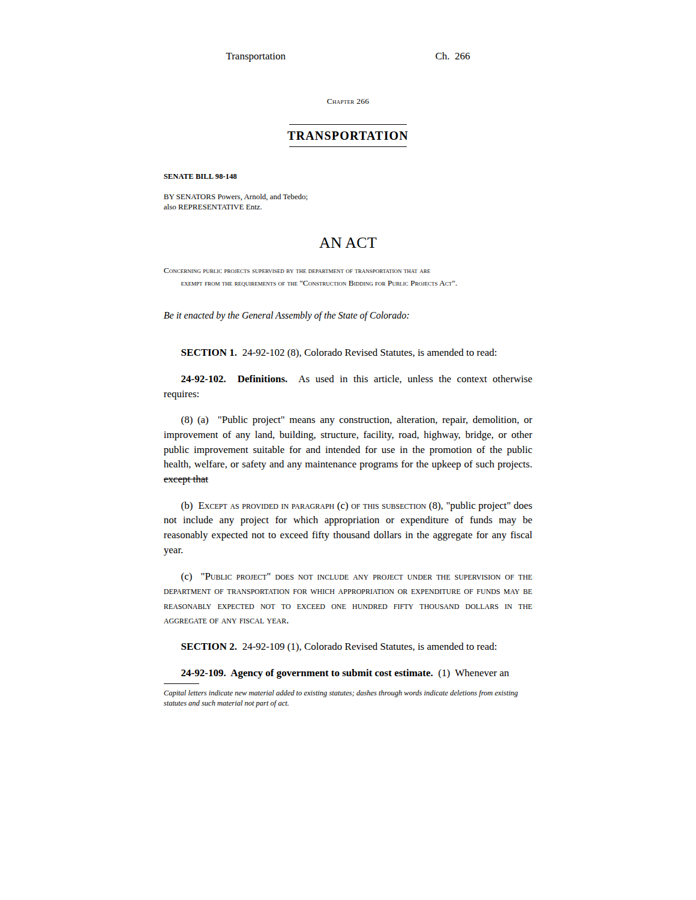Transportation Ch. 266
Chapter 266
TRANSPORTATION
SENATE BILL 98-148
BY SENATORS Powers, Arnold, and Tebedo;
also REPRESENTATIVE Entz.
AN ACT
Concerning public projects supervised by the department of transportation that are exempt from the requirements of the "Construction Bidding for Public Projects Act".
Be it enacted by the General Assembly of the State of Colorado:
SECTION 1. 24-92-102 (8), Colorado Revised Statutes, is amended to read:
24-92-102. Definitions. As used in this article, unless the context otherwise requires:
(8) (a) "Public project" means any construction, alteration, repair, demolition, or improvement of any land, building, structure, facility, road, highway, bridge, or other public improvement suitable for and intended for use in the promotion of the public health, welfare, or safety and any maintenance programs for the upkeep of such projects. except that
(b) Except as provided in paragraph (c) of this subsection (8), "public project" does not include any project for which appropriation or expenditure of funds may be reasonably expected not to exceed fifty thousand dollars in the aggregate for any fiscal year.
(c) "Public project" does not include any project under the supervision of the department of transportation for which appropriation or expenditure of funds may be reasonably expected not to exceed one hundred fifty thousand dollars in the aggregate of any fiscal year.
SECTION 2. 24-92-109 (1), Colorado Revised Statutes, is amended to read:
24-92-109. Agency of government to submit cost estimate. (1) Whenever an
Capital letters indicate new material added to existing statutes; dashes through words indicate deletions from existing statutes and such material not part of act.